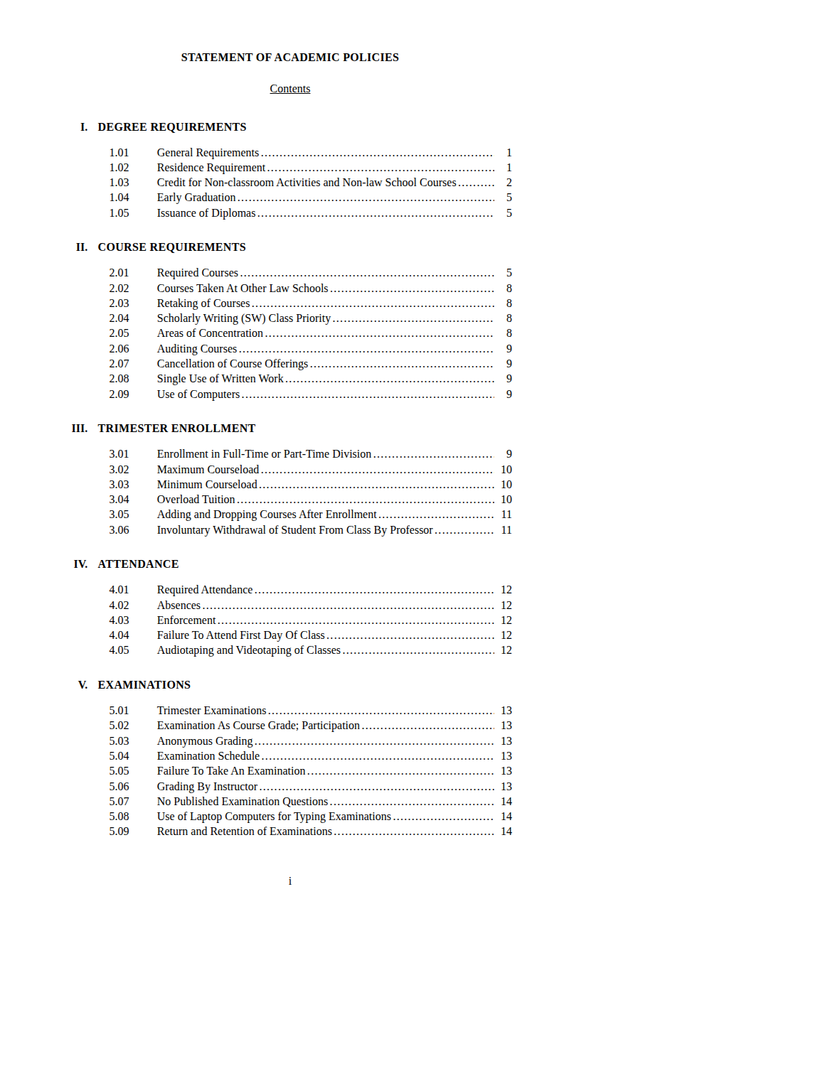STATEMENT OF ACADEMIC POLICIES
Contents
I. DEGREE REQUIREMENTS
1.01 General Requirements 1
1.02 Residence Requirement 1
1.03 Credit for Non-classroom Activities and Non-law School Courses 2
1.04 Early Graduation 5
1.05 Issuance of Diplomas 5
II. COURSE REQUIREMENTS
2.01 Required Courses 5
2.02 Courses Taken At Other Law Schools 8
2.03 Retaking of Courses 8
2.04 Scholarly Writing (SW) Class Priority 8
2.05 Areas of Concentration 8
2.06 Auditing Courses 9
2.07 Cancellation of Course Offerings 9
2.08 Single Use of Written Work 9
2.09 Use of Computers 9
III. TRIMESTER ENROLLMENT
3.01 Enrollment in Full-Time or Part-Time Division 9
3.02 Maximum Courseload 10
3.03 Minimum Courseload 10
3.04 Overload Tuition 10
3.05 Adding and Dropping Courses After Enrollment 11
3.06 Involuntary Withdrawal of Student From Class By Professor 11
IV. ATTENDANCE
4.01 Required Attendance 12
4.02 Absences 12
4.03 Enforcement 12
4.04 Failure To Attend First Day Of Class 12
4.05 Audiotaping and Videotaping of Classes 12
V. EXAMINATIONS
5.01 Trimester Examinations 13
5.02 Examination As Course Grade; Participation 13
5.03 Anonymous Grading 13
5.04 Examination Schedule 13
5.05 Failure To Take An Examination 13
5.06 Grading By Instructor 13
5.07 No Published Examination Questions 14
5.08 Use of Laptop Computers for Typing Examinations 14
5.09 Return and Retention of Examinations 14
i